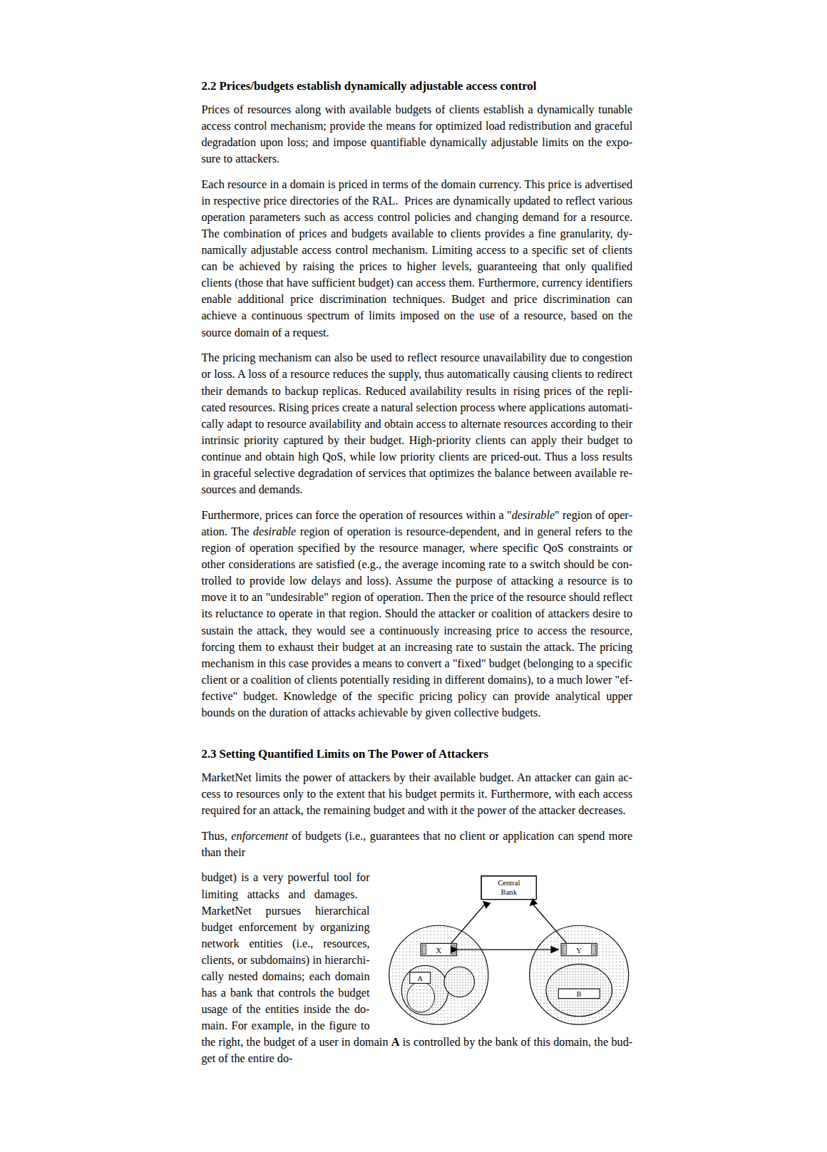2.2 Prices/budgets establish dynamically adjustable access control
Prices of resources along with available budgets of clients establish a dynamically tunable access control mechanism; provide the means for optimized load redistribution and graceful degradation upon loss; and impose quantifiable dynamically adjustable limits on the exposure to attackers.
Each resource in a domain is priced in terms of the domain currency. This price is advertised in respective price directories of the RAL. Prices are dynamically updated to reflect various operation parameters such as access control policies and changing demand for a resource. The combination of prices and budgets available to clients provides a fine granularity, dynamically adjustable access control mechanism. Limiting access to a specific set of clients can be achieved by raising the prices to higher levels, guaranteeing that only qualified clients (those that have sufficient budget) can access them. Furthermore, currency identifiers enable additional price discrimination techniques. Budget and price discrimination can achieve a continuous spectrum of limits imposed on the use of a resource, based on the source domain of a request.
The pricing mechanism can also be used to reflect resource unavailability due to congestion or loss. A loss of a resource reduces the supply, thus automatically causing clients to redirect their demands to backup replicas. Reduced availability results in rising prices of the replicated resources. Rising prices create a natural selection process where applications automatically adapt to resource availability and obtain access to alternate resources according to their intrinsic priority captured by their budget. High-priority clients can apply their budget to continue and obtain high QoS, while low priority clients are priced-out. Thus a loss results in graceful selective degradation of services that optimizes the balance between available resources and demands.
Furthermore, prices can force the operation of resources within a "desirable" region of operation. The desirable region of operation is resource-dependent, and in general refers to the region of operation specified by the resource manager, where specific QoS constraints or other considerations are satisfied (e.g., the average incoming rate to a switch should be controlled to provide low delays and loss). Assume the purpose of attacking a resource is to move it to an "undesirable" region of operation. Then the price of the resource should reflect its reluctance to operate in that region. Should the attacker or coalition of attackers desire to sustain the attack, they would see a continuously increasing price to access the resource, forcing them to exhaust their budget at an increasing rate to sustain the attack. The pricing mechanism in this case provides a means to convert a "fixed" budget (belonging to a specific client or a coalition of clients potentially residing in different domains), to a much lower "effective" budget. Knowledge of the specific pricing policy can provide analytical upper bounds on the duration of attacks achievable by given collective budgets.
2.3 Setting Quantified Limits on The Power of Attackers
MarketNet limits the power of attackers by their available budget. An attacker can gain access to resources only to the extent that his budget permits it. Furthermore, with each access required for an attack, the remaining budget and with it the power of the attacker decreases.
Thus, enforcement of budgets (i.e., guarantees that no client or application can spend more than their
Central Bank X Y A B
budget) is a very powerful tool for limiting attacks and damages. MarketNet pursues hierarchical budget enforcement by organizing network entities (i.e., resources, clients, or subdomains) in hierarchically nested domains; each domain has a bank that controls the budget usage of the entities inside the domain. For example, in the figure to the right, the budget of a user in domain A is controlled by the bank of this domain, the budget of the entire do-